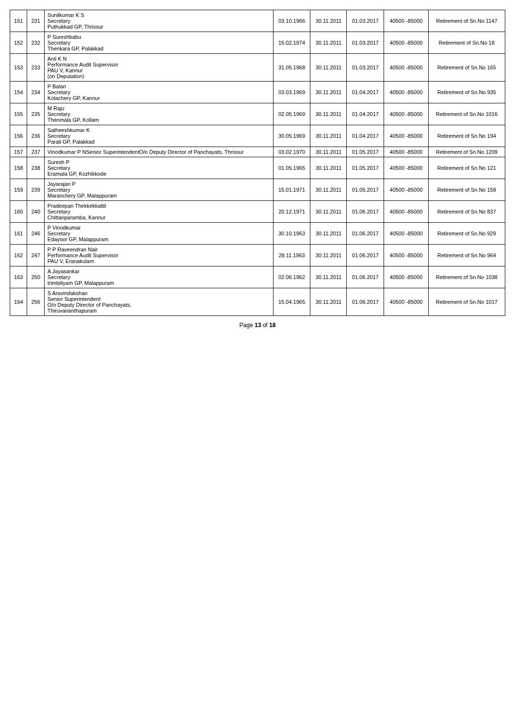| 151 | 231 | Sunilkumar K S Secretary Puthukkad GP, Thrissur | 03.10.1966 | 30.11.2011 | 01.03.2017 | 40500 -85000 | Retirement of Sn.No 1147 |
| 152 | 232 | P Sureshbabu Secretary Thenkara GP, Palakkad | 15.02.1974 | 30.11.2011 | 01.03.2017 | 40500 -85000 | Retirement of Sn.No 18 |
| 153 | 233 | Anil K N Performance Audit Supervisor PAU V, Kannur (on Deputation) | 31.05.1968 | 30.11.2011 | 01.03.2017 | 40500 -85000 | Retirement of Sn.No 165 |
| 154 | 234 | P Balan Secretary Kolachery GP, Kannur | 03.03.1969 | 30.11.2011 | 01.04.2017 | 40500 -85000 | Retirement of Sn.No 935 |
| 155 | 235 | M Raju Secretary Thenmala GP, Kollam | 02.05.1969 | 30.11.2011 | 01.04.2017 | 40500 -85000 | Retirement of Sn.No 1016 |
| 156 | 236 | Satheeshkumar K Secretary Parali GP, Palakkad | 30.05.1969 | 30.11.2011 | 01.04.2017 | 40500 -85000 | Retirement of Sn.No 194 |
| 157 | 237 | Vinodkumar P NSenior SuperintendentO/o Deputy Director of Panchayats, Thrissur | 03.02.1970 | 30.11.2011 | 01.05.2017 | 40500 -85000 | Retirement of Sn.No 1209 |
| 158 | 238 | Suresh P Secretary Eramala GP, Kozhikkode | 01.05.1965 | 30.11.2011 | 01.05.2017 | 40500 -85000 | Retirement of Sn.No 121 |
| 159 | 239 | Jayarajan P Secretary Maranchery GP, Malappuram | 15.01.1971 | 30.11.2011 | 01.05.2017 | 40500 -85000 | Retirement of Sn.No 158 |
| 160 | 240 | Pradeepan Thekkekkattil Secretary Chittariparamba, Kannur | 20.12.1971 | 30.11.2011 | 01.06.2017 | 40500 -85000 | Retirement of Sn.No 837 |
| 161 | 246 | P Vinodkumar Secretary Edayoor GP, Malappuram | 30.10.1963 | 30.11.2011 | 01.06.2017 | 40500 -85000 | Retirement of Sn.No 929 |
| 162 | 247 | P P Raveendran Nair Performance Audit Supervisor PAU V, Eranakulam | 28.11.1963 | 30.11.2011 | 01.06.2017 | 40500 -85000 | Retirement of Sn.No 964 |
| 163 | 250 | A Jayasankar Secretary Irimbiliyam GP, Malappuram | 02.06.1962 | 30.11.2011 | 01.06.2017 | 40500 -85000 | Retirement of Sn.No 1038 |
| 164 | 256 | S Aravindakshan Senior Superintendent O/o Deputy Director of Panchayats, Thiruvananthapuram | 15.04.1965 | 30.11.2011 | 01.06.2017 | 40500 -85000 | Retirement of Sn.No 1017 |
Page 13 of 18